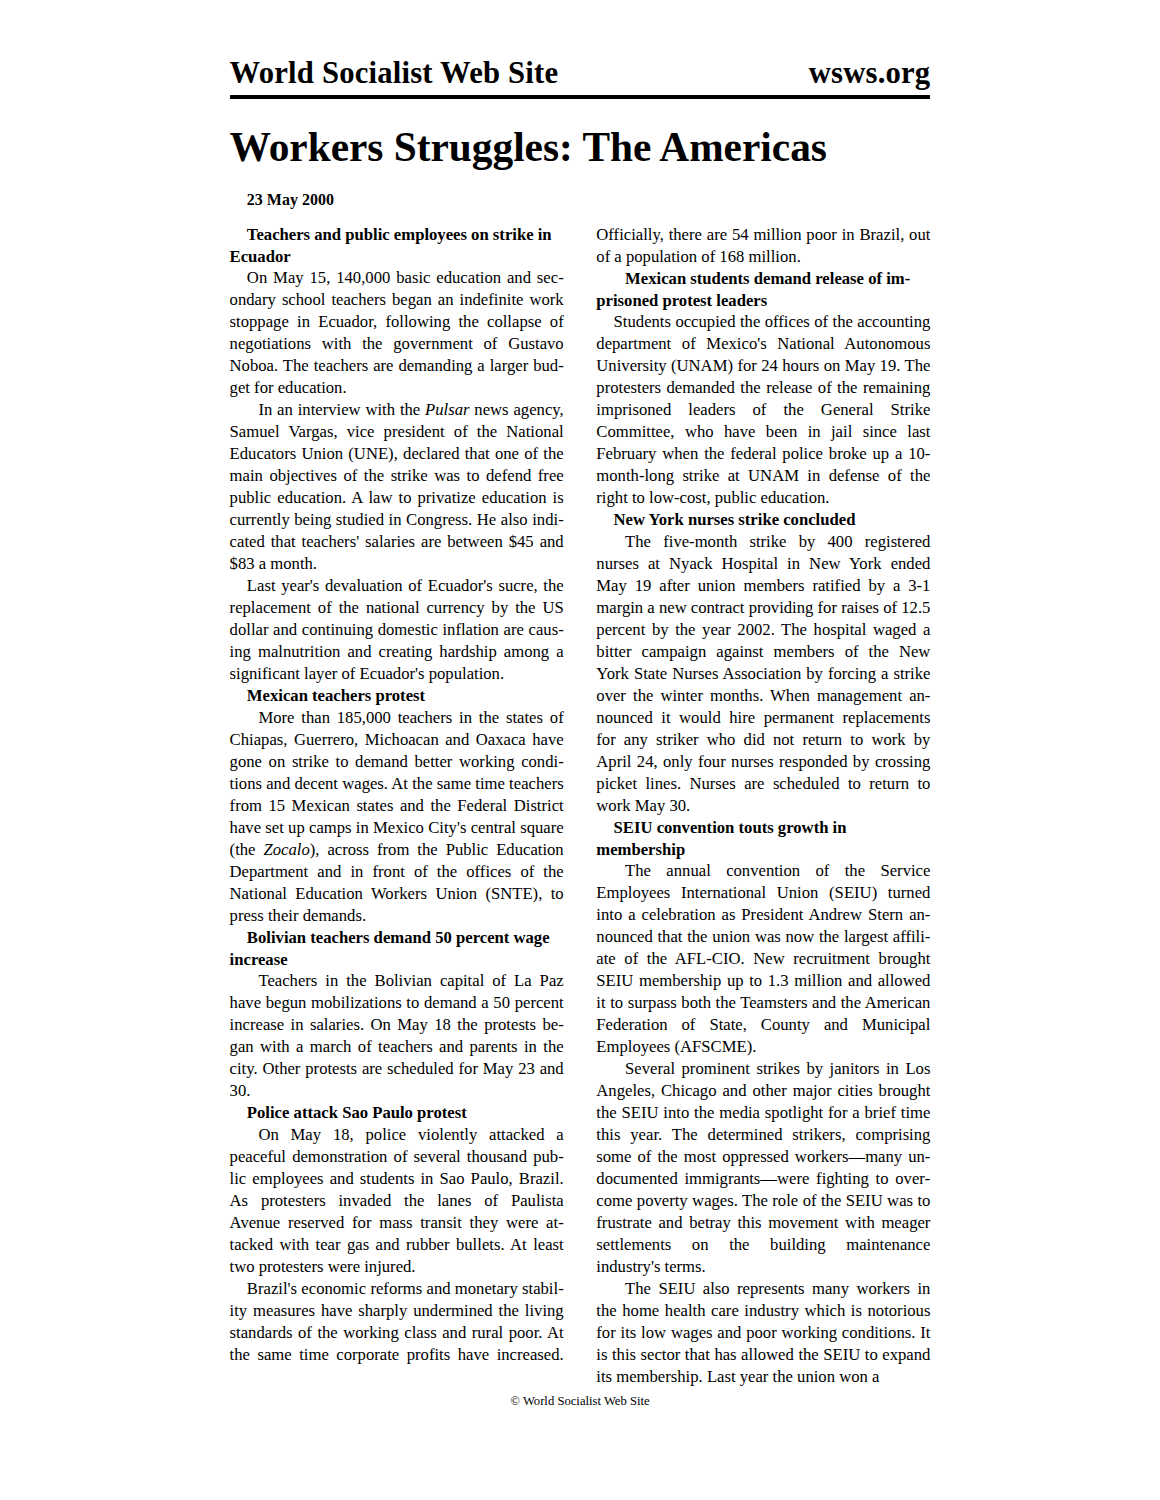World Socialist Web Site wsws.org
Workers Struggles: The Americas
23 May 2000
Teachers and public employees on strike in Ecuador
On May 15, 140,000 basic education and secondary school teachers began an indefinite work stoppage in Ecuador, following the collapse of negotiations with the government of Gustavo Noboa. The teachers are demanding a larger budget for education.
In an interview with the Pulsar news agency, Samuel Vargas, vice president of the National Educators Union (UNE), declared that one of the main objectives of the strike was to defend free public education. A law to privatize education is currently being studied in Congress. He also indicated that teachers' salaries are between $45 and $83 a month.
Last year's devaluation of Ecuador's sucre, the replacement of the national currency by the US dollar and continuing domestic inflation are causing malnutrition and creating hardship among a significant layer of Ecuador's population.
Mexican teachers protest
More than 185,000 teachers in the states of Chiapas, Guerrero, Michoacan and Oaxaca have gone on strike to demand better working conditions and decent wages. At the same time teachers from 15 Mexican states and the Federal District have set up camps in Mexico City's central square (the Zocalo), across from the Public Education Department and in front of the offices of the National Education Workers Union (SNTE), to press their demands.
Bolivian teachers demand 50 percent wage increase
Teachers in the Bolivian capital of La Paz have begun mobilizations to demand a 50 percent increase in salaries. On May 18 the protests began with a march of teachers and parents in the city. Other protests are scheduled for May 23 and 30.
Police attack Sao Paulo protest
On May 18, police violently attacked a peaceful demonstration of several thousand public employees and students in Sao Paulo, Brazil. As protesters invaded the lanes of Paulista Avenue reserved for mass transit they were attacked with tear gas and rubber bullets. At least two protesters were injured.
Brazil's economic reforms and monetary stability measures have sharply undermined the living standards of the working class and rural poor. At the same time corporate profits have increased. Officially, there are 54 million poor in Brazil, out of a population of 168 million.
Mexican students demand release of imprisoned protest leaders
Students occupied the offices of the accounting department of Mexico's National Autonomous University (UNAM) for 24 hours on May 19. The protesters demanded the release of the remaining imprisoned leaders of the General Strike Committee, who have been in jail since last February when the federal police broke up a 10-month-long strike at UNAM in defense of the right to low-cost, public education.
New York nurses strike concluded
The five-month strike by 400 registered nurses at Nyack Hospital in New York ended May 19 after union members ratified by a 3-1 margin a new contract providing for raises of 12.5 percent by the year 2002. The hospital waged a bitter campaign against members of the New York State Nurses Association by forcing a strike over the winter months. When management announced it would hire permanent replacements for any striker who did not return to work by April 24, only four nurses responded by crossing picket lines. Nurses are scheduled to return to work May 30.
SEIU convention touts growth in membership
The annual convention of the Service Employees International Union (SEIU) turned into a celebration as President Andrew Stern announced that the union was now the largest affiliate of the AFL-CIO. New recruitment brought SEIU membership up to 1.3 million and allowed it to surpass both the Teamsters and the American Federation of State, County and Municipal Employees (AFSCME).
Several prominent strikes by janitors in Los Angeles, Chicago and other major cities brought the SEIU into the media spotlight for a brief time this year. The determined strikers, comprising some of the most oppressed workers—many undocumented immigrants—were fighting to overcome poverty wages. The role of the SEIU was to frustrate and betray this movement with meager settlements on the building maintenance industry's terms.
The SEIU also represents many workers in the home health care industry which is notorious for its low wages and poor working conditions. It is this sector that has allowed the SEIU to expand its membership. Last year the union won a
© World Socialist Web Site